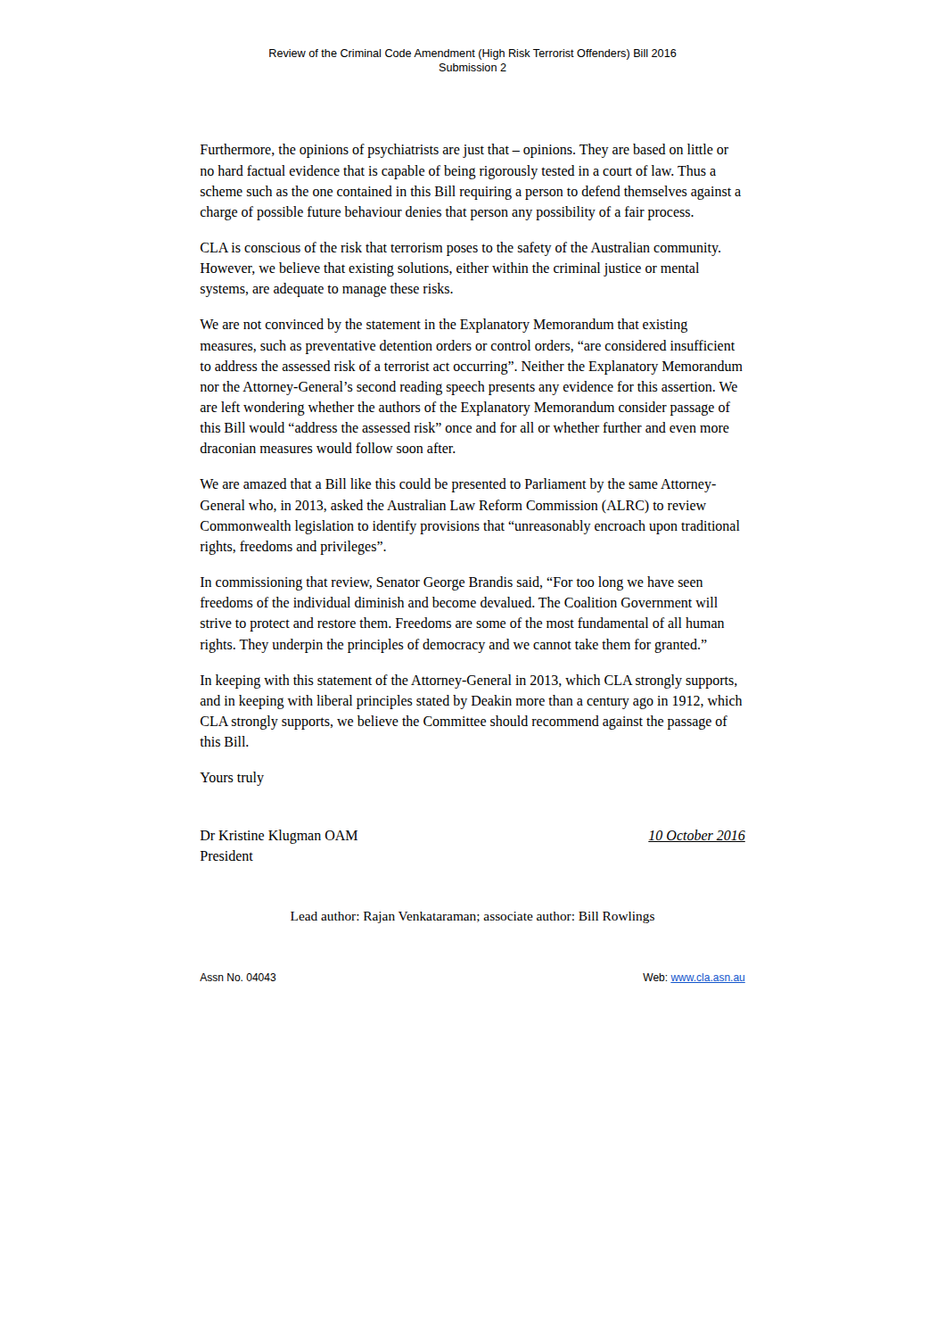Review of the Criminal Code Amendment (High Risk Terrorist Offenders) Bill 2016 Submission 2
Furthermore, the opinions of psychiatrists are just that – opinions. They are based on little or no hard factual evidence that is capable of being rigorously tested in a court of law. Thus a scheme such as the one contained in this Bill requiring a person to defend themselves against a charge of possible future behaviour denies that person any possibility of a fair process.
CLA is conscious of the risk that terrorism poses to the safety of the Australian community. However, we believe that existing solutions, either within the criminal justice or mental systems, are adequate to manage these risks.
We are not convinced by the statement in the Explanatory Memorandum that existing measures, such as preventative detention orders or control orders, “are considered insufficient to address the assessed risk of a terrorist act occurring”. Neither the Explanatory Memorandum nor the Attorney-General’s second reading speech presents any evidence for this assertion. We are left wondering whether the authors of the Explanatory Memorandum consider passage of this Bill would “address the assessed risk” once and for all or whether further and even more draconian measures would follow soon after.
We are amazed that a Bill like this could be presented to Parliament by the same Attorney-General who, in 2013, asked the Australian Law Reform Commission (ALRC) to review Commonwealth legislation to identify provisions that “unreasonably encroach upon traditional rights, freedoms and privileges”.
In commissioning that review, Senator George Brandis said, “For too long we have seen freedoms of the individual diminish and become devalued. The Coalition Government will strive to protect and restore them. Freedoms are some of the most fundamental of all human rights. They underpin the principles of democracy and we cannot take them for granted.”
In keeping with this statement of the Attorney-General in 2013, which CLA strongly supports, and in keeping with liberal principles stated by Deakin more than a century ago in 1912, which CLA strongly supports, we believe the Committee should recommend against the passage of this Bill.
Yours truly
Dr Kristine Klugman OAM 10 October 2016
President
Lead author: Rajan Venkataraman; associate author: Bill Rowlings
Assn No. 04043 Web: www.cla.asn.au